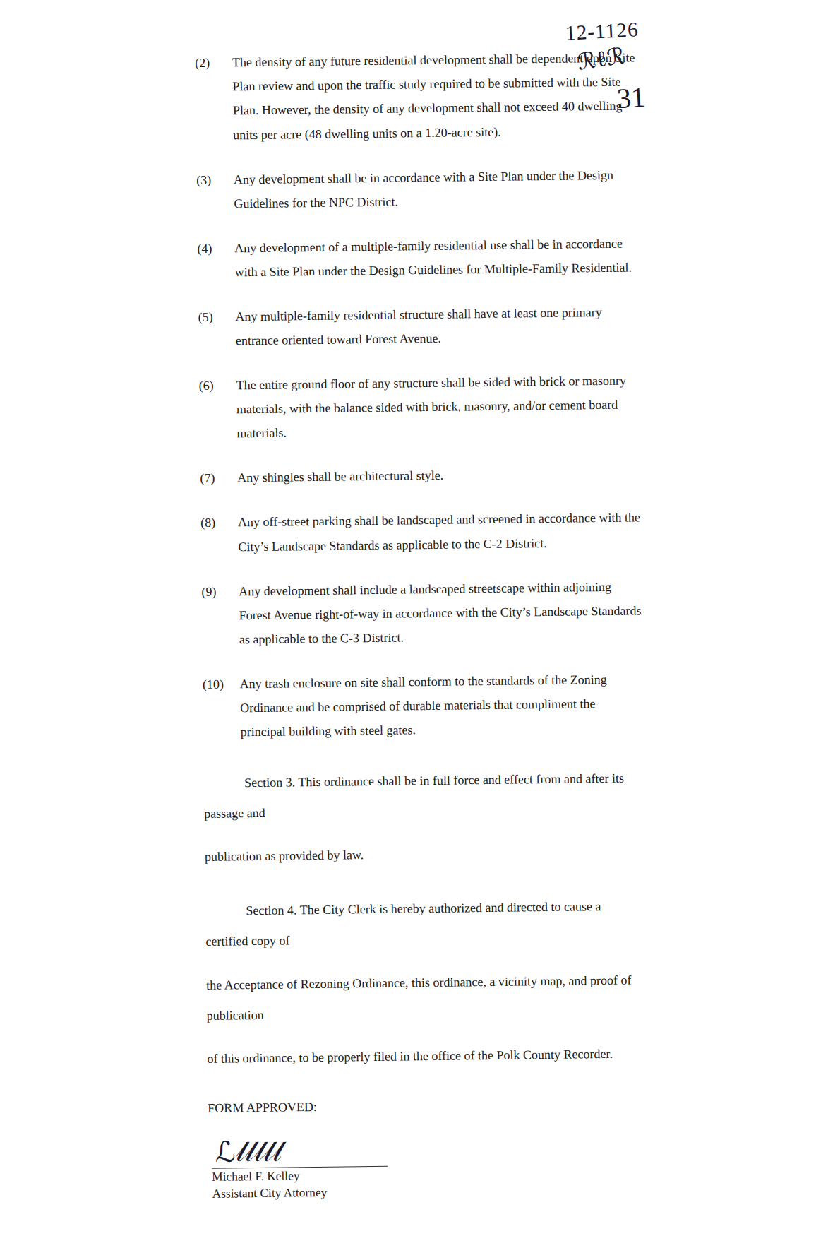12-1126
ℛℓℛ
31
(2) The density of any future residential development shall be dependent upon Site Plan review and upon the traffic study required to be submitted with the Site Plan. However, the density of any development shall not exceed 40 dwelling units per acre (48 dwelling units on a 1.20-acre site).
(3) Any development shall be in accordance with a Site Plan under the Design Guidelines for the NPC District.
(4) Any development of a multiple-family residential use shall be in accordance with a Site Plan under the Design Guidelines for Multiple-Family Residential.
(5) Any multiple-family residential structure shall have at least one primary entrance oriented toward Forest Avenue.
(6) The entire ground floor of any structure shall be sided with brick or masonry materials, with the balance sided with brick, masonry, and/or cement board materials.
(7) Any shingles shall be architectural style.
(8) Any off-street parking shall be landscaped and screened in accordance with the City’s Landscape Standards as applicable to the C-2 District.
(9) Any development shall include a landscaped streetscape within adjoining Forest Avenue right-of-way in accordance with the City’s Landscape Standards as applicable to the C-3 District.
(10) Any trash enclosure on site shall conform to the standards of the Zoning Ordinance and be comprised of durable materials that compliment the principal building with steel gates.
Section 3. This ordinance shall be in full force and effect from and after its passage and
publication as provided by law.
Section 4. The City Clerk is hereby authorized and directed to cause a certified copy of
the Acceptance of Rezoning Ordinance, this ordinance, a vicinity map, and proof of publication
of this ordinance, to be properly filed in the office of the Polk County Recorder.
FORM APPROVED:
ℒ𝓁𝓁𝓁𝓁𝓁
Michael F. Kelley
Assistant City Attorney